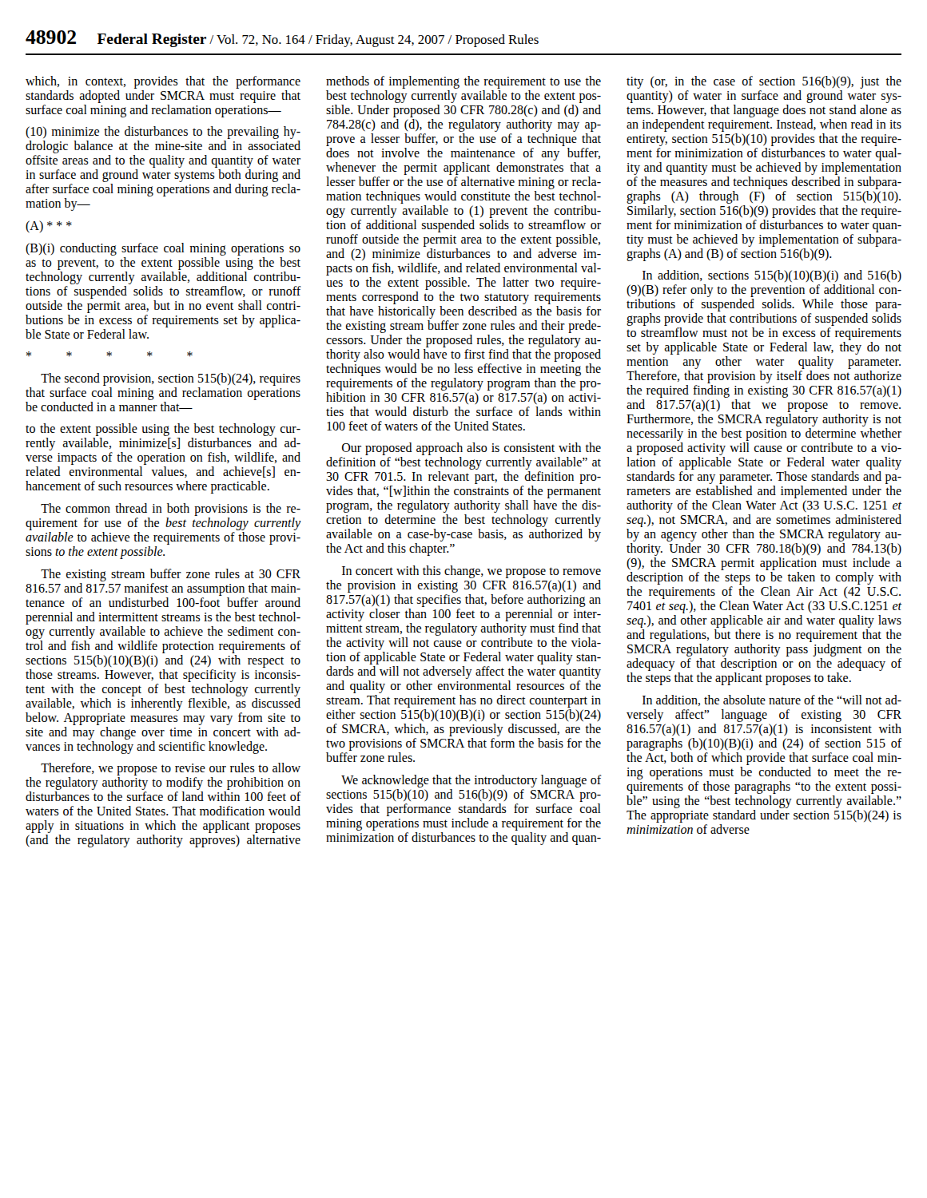48902 Federal Register / Vol. 72, No. 164 / Friday, August 24, 2007 / Proposed Rules
which, in context, provides that the performance standards adopted under SMCRA must require that surface coal mining and reclamation operations—
(10) minimize the disturbances to the prevailing hydrologic balance at the mine-site and in associated offsite areas and to the quality and quantity of water in surface and ground water systems both during and after surface coal mining operations and during reclamation by—
(A) * * *
(B)(i) conducting surface coal mining operations so as to prevent, to the extent possible using the best technology currently available, additional contributions of suspended solids to streamflow, or runoff outside the permit area, but in no event shall contributions be in excess of requirements set by applicable State or Federal law.
* * * * *
The second provision, section 515(b)(24), requires that surface coal mining and reclamation operations be conducted in a manner that—
to the extent possible using the best technology currently available, minimize[s] disturbances and adverse impacts of the operation on fish, wildlife, and related environmental values, and achieve[s] enhancement of such resources where practicable.
The common thread in both provisions is the requirement for use of the best technology currently available to achieve the requirements of those provisions to the extent possible.
The existing stream buffer zone rules at 30 CFR 816.57 and 817.57 manifest an assumption that maintenance of an undisturbed 100-foot buffer around perennial and intermittent streams is the best technology currently available to achieve the sediment control and fish and wildlife protection requirements of sections 515(b)(10)(B)(i) and (24) with respect to those streams. However, that specificity is inconsistent with the concept of best technology currently available, which is inherently flexible, as discussed below. Appropriate measures may vary from site to site and may change over time in concert with advances in technology and scientific knowledge.
Therefore, we propose to revise our rules to allow the regulatory authority to modify the prohibition on disturbances to the surface of land within 100 feet of waters of the United States. That modification would apply in situations in which the applicant proposes (and the regulatory authority approves) alternative methods of implementing the requirement to use the best technology currently available to the extent possible. Under proposed 30 CFR 780.28(c) and (d) and 784.28(c) and (d), the regulatory authority may approve a lesser buffer, or the use of a technique that does not involve the maintenance of any buffer, whenever the permit applicant demonstrates that a lesser buffer or the use of alternative mining or reclamation techniques would constitute the best technology currently available to (1) prevent the contribution of additional suspended solids to streamflow or runoff outside the permit area to the extent possible, and (2) minimize disturbances to and adverse impacts on fish, wildlife, and related environmental values to the extent possible. The latter two requirements correspond to the two statutory requirements that have historically been described as the basis for the existing stream buffer zone rules and their predecessors. Under the proposed rules, the regulatory authority also would have to first find that the proposed techniques would be no less effective in meeting the requirements of the regulatory program than the prohibition in 30 CFR 816.57(a) or 817.57(a) on activities that would disturb the surface of lands within 100 feet of waters of the United States.
Our proposed approach also is consistent with the definition of “best technology currently available” at 30 CFR 701.5. In relevant part, the definition provides that, “[w]ithin the constraints of the permanent program, the regulatory authority shall have the discretion to determine the best technology currently available on a case-by-case basis, as authorized by the Act and this chapter.”
In concert with this change, we propose to remove the provision in existing 30 CFR 816.57(a)(1) and 817.57(a)(1) that specifies that, before authorizing an activity closer than 100 feet to a perennial or intermittent stream, the regulatory authority must find that the activity will not cause or contribute to the violation of applicable State or Federal water quality standards and will not adversely affect the water quantity and quality or other environmental resources of the stream. That requirement has no direct counterpart in either section 515(b)(10)(B)(i) or section 515(b)(24) of SMCRA, which, as previously discussed, are the two provisions of SMCRA that form the basis for the buffer zone rules.
We acknowledge that the introductory language of sections 515(b)(10) and 516(b)(9) of SMCRA provides that performance standards for surface coal mining operations must include a requirement for the minimization of disturbances to the quality and quantity (or, in the case of section 516(b)(9), just the quantity) of water in surface and ground water systems. However, that language does not stand alone as an independent requirement. Instead, when read in its entirety, section 515(b)(10) provides that the requirement for minimization of disturbances to water quality and quantity must be achieved by implementation of the measures and techniques described in subparagraphs (A) through (F) of section 515(b)(10). Similarly, section 516(b)(9) provides that the requirement for minimization of disturbances to water quantity must be achieved by implementation of subparagraphs (A) and (B) of section 516(b)(9).
In addition, sections 515(b)(10)(B)(i) and 516(b)(9)(B) refer only to the prevention of additional contributions of suspended solids. While those paragraphs provide that contributions of suspended solids to streamflow must not be in excess of requirements set by applicable State or Federal law, they do not mention any other water quality parameter. Therefore, that provision by itself does not authorize the required finding in existing 30 CFR 816.57(a)(1) and 817.57(a)(1) that we propose to remove. Furthermore, the SMCRA regulatory authority is not necessarily in the best position to determine whether a proposed activity will cause or contribute to a violation of applicable State or Federal water quality standards for any parameter. Those standards and parameters are established and implemented under the authority of the Clean Water Act (33 U.S.C. 1251 et seq.), not SMCRA, and are sometimes administered by an agency other than the SMCRA regulatory authority. Under 30 CFR 780.18(b)(9) and 784.13(b)(9), the SMCRA permit application must include a description of the steps to be taken to comply with the requirements of the Clean Air Act (42 U.S.C. 7401 et seq.), the Clean Water Act (33 U.S.C.1251 et seq.), and other applicable air and water quality laws and regulations, but there is no requirement that the SMCRA regulatory authority pass judgment on the adequacy of that description or on the adequacy of the steps that the applicant proposes to take.
In addition, the absolute nature of the “will not adversely affect” language of existing 30 CFR 816.57(a)(1) and 817.57(a)(1) is inconsistent with paragraphs (b)(10)(B)(i) and (24) of section 515 of the Act, both of which provide that surface coal mining operations must be conducted to meet the requirements of those paragraphs “to the extent possible” using the “best technology currently available.” The appropriate standard under section 515(b)(24) is minimization of adverse